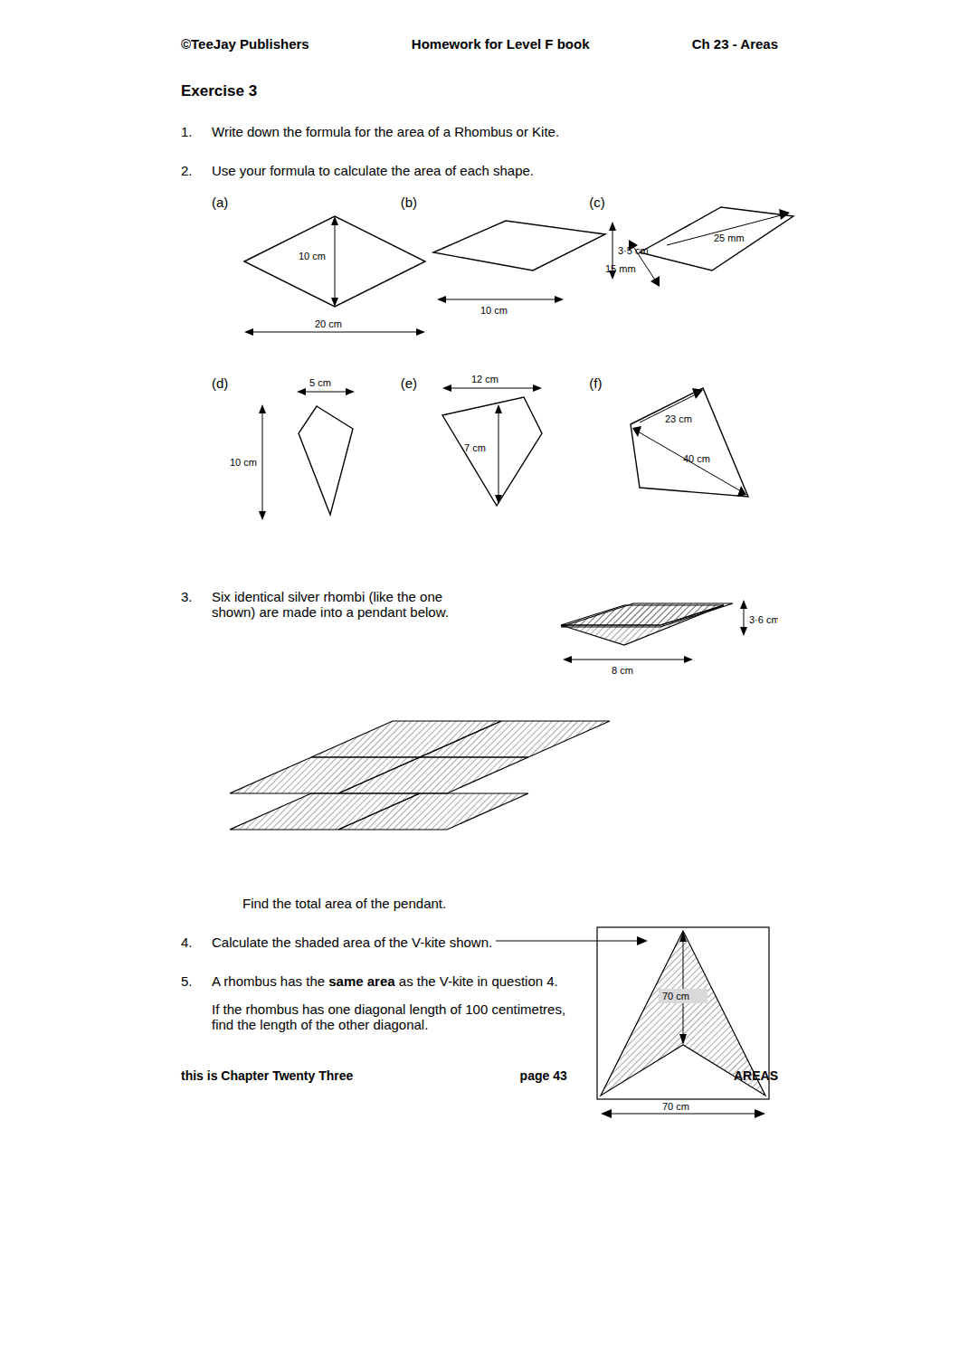©TeeJay Publishers
Homework for Level F book
Ch 23 - Areas
Exercise 3
1. Write down the formula for the area of a Rhombus or Kite.
2. Use your formula to calculate the area of each shape.
(a) 10 cm 20 cm
(b) 3·5 cm 10 cm
(c) 25 mm 15 mm
(d) 5 cm 10 cm
(e) 12 cm 7 cm
(f) 23 cm 40 cm
3.
Six identical silver rhombi (like the one
shown) are made into a pendant below.
3·6 cm 8 cm
Find the total area of the pendant.
4. Calculate the shaded area of the V-kite shown.
70 cm 70 cm
5. A rhombus has the same area as the V-kite in question 4.
If the rhombus has one diagonal length of 100 centimetres,
find the length of the other diagonal.
this is Chapter Twenty Three
page 43
AREAS